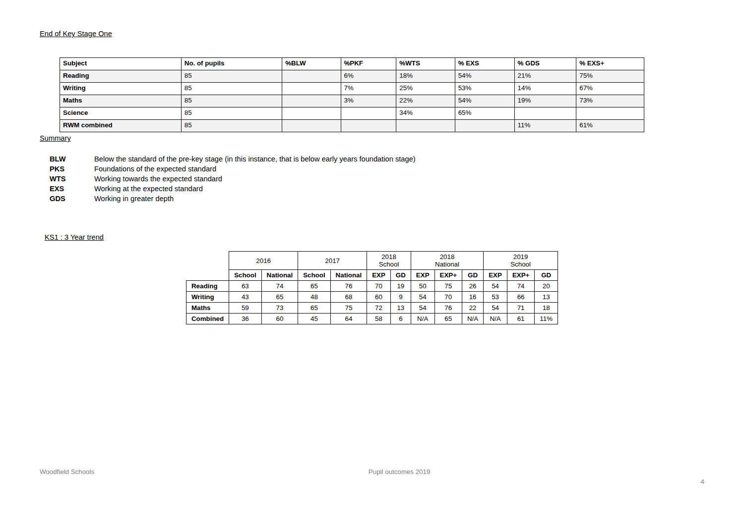End of Key Stage One
| Subject | No. of pupils | %BLW | %PKF | %WTS | % EXS | % GDS | % EXS+ |
| --- | --- | --- | --- | --- | --- | --- | --- |
| Reading | 85 | | 6% | 18% | 54% | 21% | 75% |
| Writing | 85 | | 7% | 25% | 53% | 14% | 67% |
| Maths | 85 | | 3% | 22% | 54% | 19% | 73% |
| Science | 85 | | | 34% | 65% | | |
| RWM combined | 85 | | | | | 11% | 61% |
Summary
| BLW | Below the standard of the pre-key stage (in this instance, that is below early years foundation stage) |
| PKS | Foundations of the expected standard |
| WTS | Working towards the expected standard |
| EXS | Working at the expected standard |
| GDS | Working in greater depth |
KS1 : 3 Year trend
| | 2016 | 2017 | 2018 School | 2018 National | 2019 School |
| --- | --- | --- | --- | --- | --- |
| | School | National | School | National | EXP | GD | EXP | EXP+ | GD | EXP | EXP+ | GD |
| Reading | 63 | 74 | 65 | 76 | 70 | 19 | 50 | 75 | 26 | 54 | 74 | 20 |
| Writing | 43 | 65 | 48 | 68 | 60 | 9 | 54 | 70 | 16 | 53 | 66 | 13 |
| Maths | 59 | 73 | 65 | 75 | 72 | 13 | 54 | 76 | 22 | 54 | 71 | 18 |
| Combined | 36 | 60 | 45 | 64 | 58 | 6 | N/A | 65 | N/A | N/A | 61 | 11% |
Woodfield Schools
Pupil outcomes 2019
4